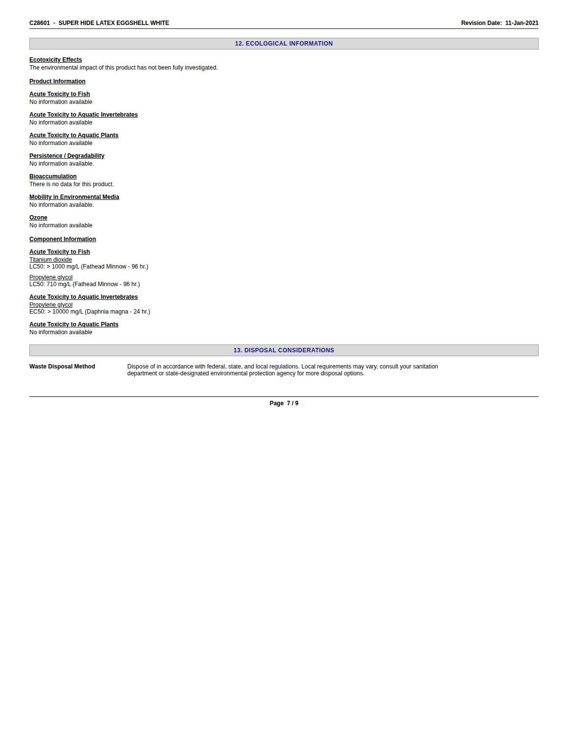C28601 - SUPER HIDE LATEX EGGSHELL WHITE
Revision Date: 11-Jan-2021
12. ECOLOGICAL INFORMATION
Ecotoxicity Effects
The environmental impact of this product has not been fully investigated.
Product Information
Acute Toxicity to Fish
No information available
Acute Toxicity to Aquatic Invertebrates
No information available
Acute Toxicity to Aquatic Plants
No information available
Persistence / Degradability
No information available.
Bioaccumulation
There is no data for this product.
Mobility in Environmental Media
No information available.
Ozone
No information available
Component Information
Acute Toxicity to Fish
Titanium dioxide
LC50: > 1000 mg/L (Fathead Minnow - 96 hr.)
Propylene glycol
LC50: 710 mg/L (Fathead Minnow - 96 hr.)
Acute Toxicity to Aquatic Invertebrates
Propylene glycol
EC50: > 10000 mg/L (Daphnia magna - 24 hr.)
Acute Toxicity to Aquatic Plants
No information available
13. DISPOSAL CONSIDERATIONS
Waste Disposal Method
Dispose of in accordance with federal, state, and local regulations. Local requirements may vary, consult your sanitation department or state-designated environmental protection agency for more disposal options.
Page 7 / 9